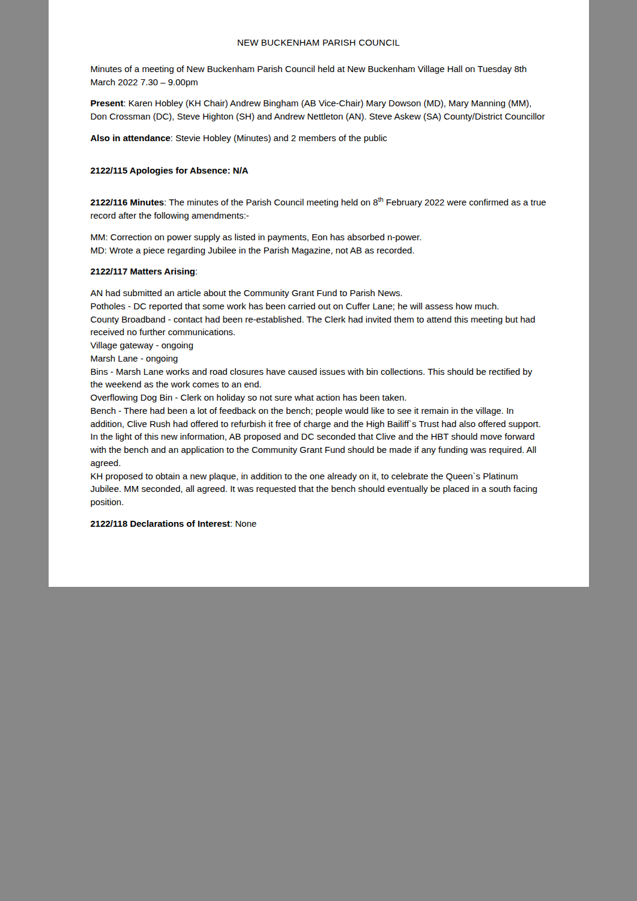NEW BUCKENHAM PARISH COUNCIL
Minutes of a meeting of New Buckenham Parish Council held at New Buckenham Village Hall on Tuesday 8th March 2022 7.30 – 9.00pm
Present: Karen Hobley (KH Chair) Andrew Bingham (AB Vice-Chair) Mary Dowson (MD), Mary Manning (MM), Don Crossman (DC), Steve Highton (SH) and Andrew Nettleton (AN). Steve Askew (SA) County/District Councillor
Also in attendance: Stevie Hobley (Minutes) and 2 members of the public
2122/115 Apologies for Absence: N/A
2122/116 Minutes: The minutes of the Parish Council meeting held on 8th February 2022 were confirmed as a true record after the following amendments:-
MM: Correction on power supply as listed in payments, Eon has absorbed n-power.
MD: Wrote a piece regarding Jubilee in the Parish Magazine, not AB as recorded.
2122/117 Matters Arising:
AN had submitted an article about the Community Grant Fund to Parish News.
Potholes - DC reported that some work has been carried out on Cuffer Lane; he will assess how much.
County Broadband - contact had been re-established. The Clerk had invited them to attend this meeting but had received no further communications.
Village gateway - ongoing
Marsh Lane - ongoing
Bins - Marsh Lane works and road closures have caused issues with bin collections. This should be rectified by the weekend as the work comes to an end.
Overflowing Dog Bin - Clerk on holiday so not sure what action has been taken.
Bench - There had been a lot of feedback on the bench; people would like to see it remain in the village. In addition, Clive Rush had offered to refurbish it free of charge and the High Bailiff`s Trust had also offered support.
In the light of this new information, AB proposed and DC seconded that Clive and the HBT should move forward with the bench and an application to the Community Grant Fund should be made if any funding was required. All agreed.
KH proposed to obtain a new plaque, in addition to the one already on it, to celebrate the Queen`s Platinum Jubilee. MM seconded, all agreed. It was requested that the bench should eventually be placed in a south facing position.
2122/118 Declarations of Interest: None